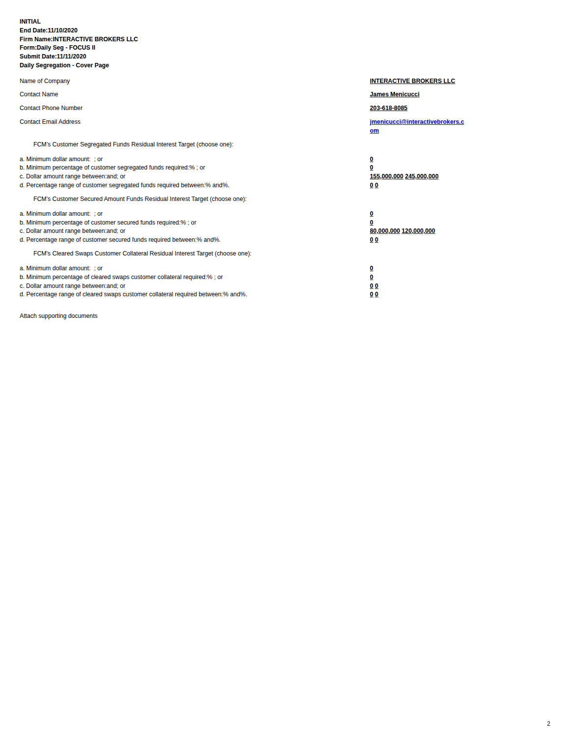INITIAL
End Date:11/10/2020
Firm Name:INTERACTIVE BROKERS LLC
Form:Daily Seg - FOCUS II
Submit Date:11/11/2020
Daily Segregation - Cover Page
| Name of Company | INTERACTIVE BROKERS LLC |
| Contact Name | James Menicucci |
| Contact Phone Number | 203-618-8085 |
| Contact Email Address | jmenicucci@interactivebrokers.c om |
FCM’s Customer Segregated Funds Residual Interest Target (choose one):
| a. Minimum dollar amount: ; or | 0 |
| b. Minimum percentage of customer segregated funds required:% ; or | 0 |
| c. Dollar amount range between:and; or | 155,000,000 245,000,000 |
| d. Percentage range of customer segregated funds required between:% and%. | 0 0 |
FCM’s Customer Secured Amount Funds Residual Interest Target (choose one):
| a. Minimum dollar amount: ; or | 0 |
| b. Minimum percentage of customer secured funds required:% ; or | 0 |
| c. Dollar amount range between:and; or | 80,000,000 120,000,000 |
| d. Percentage range of customer secured funds required between:% and%. | 0 0 |
FCM's Cleared Swaps Customer Collateral Residual Interest Target (choose one):
| a. Minimum dollar amount: ; or | 0 |
| b. Minimum percentage of cleared swaps customer collateral required:% ; or | 0 |
| c. Dollar amount range between:and; or | 0 0 |
| d. Percentage range of cleared swaps customer collateral required between:% and%. | 0 0 |
Attach supporting documents
2